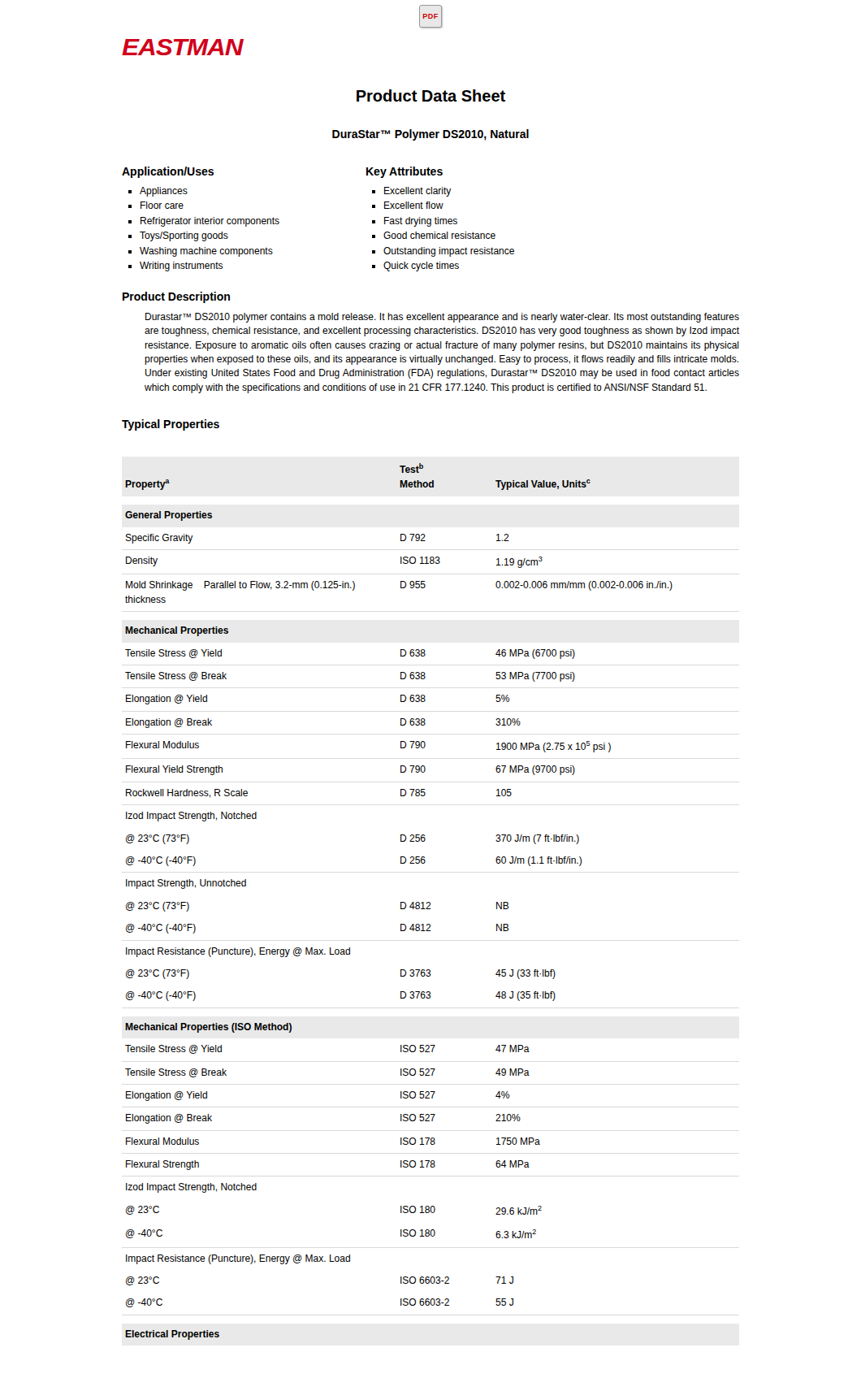PDF
EASTMAN
Product Data Sheet
DuraStar™ Polymer DS2010, Natural
| Application/Uses Appliances Floor care Refrigerator interior components Toys/Sporting goods Washing machine components Writing instruments | Key Attributes Excellent clarity Excellent flow Fast drying times Good chemical resistance Outstanding impact resistance Quick cycle times |
Product Description
Durastar™ DS2010 polymer contains a mold release. It has excellent appearance and is nearly water-clear. Its most outstanding features are toughness, chemical resistance, and excellent processing characteristics. DS2010 has very good toughness as shown by Izod impact resistance. Exposure to aromatic oils often causes crazing or actual fracture of many polymer resins, but DS2010 maintains its physical properties when exposed to these oils, and its appearance is virtually unchanged. Easy to process, it flows readily and fills intricate molds. Under existing United States Food and Drug Administration (FDA) regulations, Durastar™ DS2010 may be used in food contact articles which comply with the specifications and conditions of use in 21 CFR 177.1240. This product is certified to ANSI/NSF Standard 51.
Typical Properties
| Property a | Test b Method | Typical Value, Units c |
| --- | --- | --- |
| General Properties |
| Specific Gravity | D 792 | 1.2 |
| Density | ISO 1183 | 1.19 g/cm 3 |
| Mold Shrinkage Parallel to Flow, 3.2-mm (0.125-in.) thickness | D 955 | 0.002-0.006 mm/mm (0.002-0.006 in./in.) |
| Mechanical Properties |
| Tensile Stress @ Yield | D 638 | 46 MPa (6700 psi) |
| Tensile Stress @ Break | D 638 | 53 MPa (7700 psi) |
| Elongation @ Yield | D 638 | 5% |
| Elongation @ Break | D 638 | 310% |
| Flexural Modulus | D 790 | 1900 MPa (2.75 x 10 5 psi ) |
| Flexural Yield Strength | D 790 | 67 MPa (9700 psi) |
| Rockwell Hardness, R Scale | D 785 | 105 |
| Izod Impact Strength, Notched | | |
| @ 23°C (73°F) | D 256 | 370 J/m (7 ft·lbf/in.) |
| @ -40°C (-40°F) | D 256 | 60 J/m (1.1 ft·lbf/in.) |
| Impact Strength, Unnotched | | |
| @ 23°C (73°F) | D 4812 | NB |
| @ -40°C (-40°F) | D 4812 | NB |
| Impact Resistance (Puncture), Energy @ Max. Load | | |
| @ 23°C (73°F) | D 3763 | 45 J (33 ft·lbf) |
| @ -40°C (-40°F) | D 3763 | 48 J (35 ft·lbf) |
| Mechanical Properties (ISO Method) |
| Tensile Stress @ Yield | ISO 527 | 47 MPa |
| Tensile Stress @ Break | ISO 527 | 49 MPa |
| Elongation @ Yield | ISO 527 | 4% |
| Elongation @ Break | ISO 527 | 210% |
| Flexural Modulus | ISO 178 | 1750 MPa |
| Flexural Strength | ISO 178 | 64 MPa |
| Izod Impact Strength, Notched | | |
| @ 23°C | ISO 180 | 29.6 kJ/m 2 |
| @ -40°C | ISO 180 | 6.3 kJ/m 2 |
| Impact Resistance (Puncture), Energy @ Max. Load | | |
| @ 23°C | ISO 6603-2 | 71 J |
| @ -40°C | ISO 6603-2 | 55 J |
| Electrical Properties |